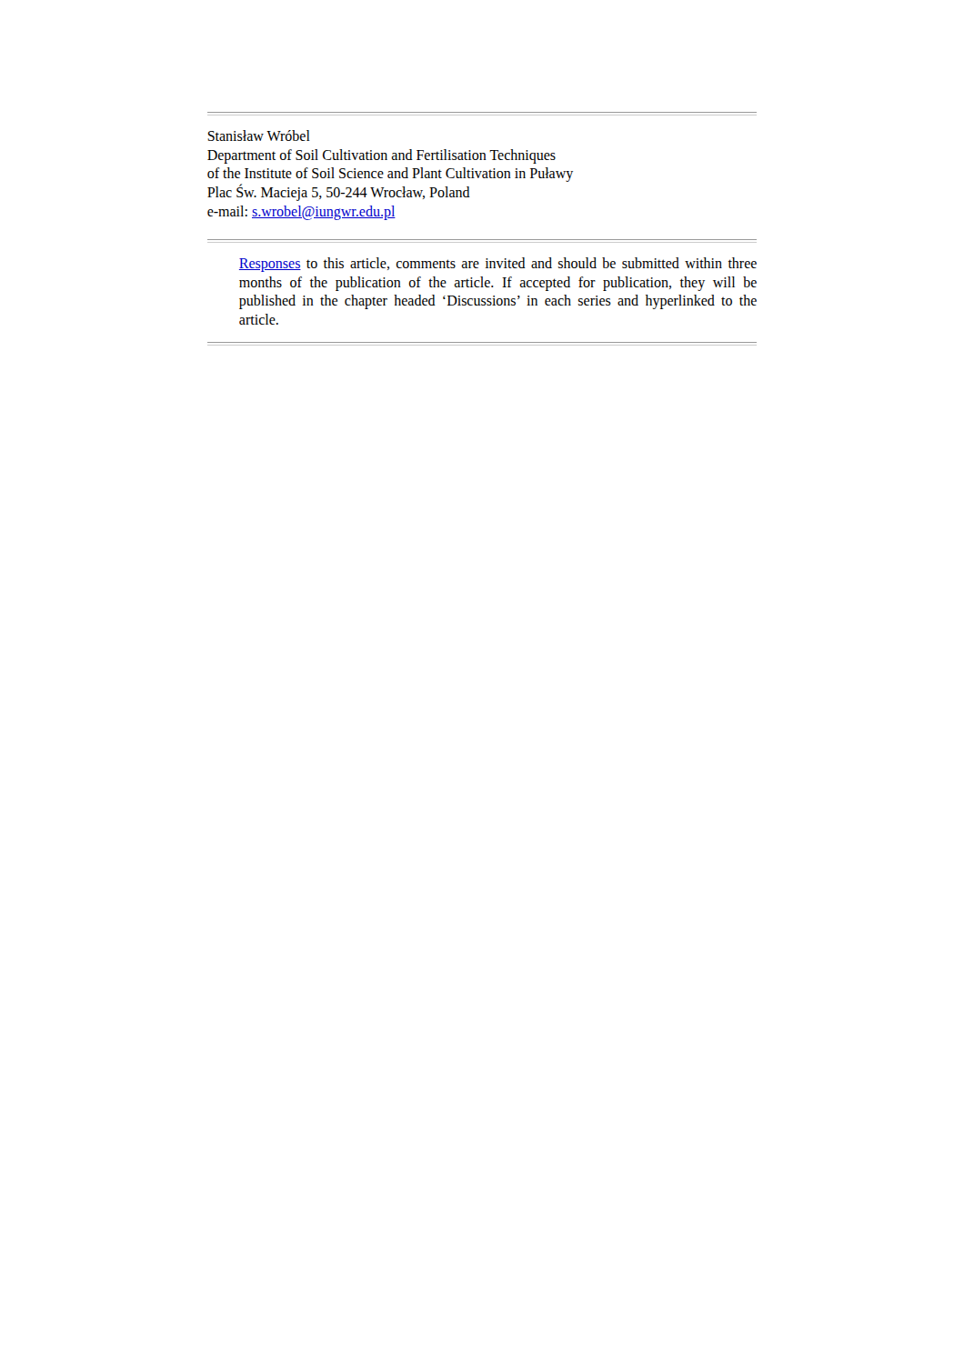Stanisław Wróbel
Department of Soil Cultivation and Fertilisation Techniques
of the Institute of Soil Science and Plant Cultivation in Puławy
Plac Św. Macieja 5, 50-244 Wrocław, Poland
e-mail: s.wrobel@iungwr.edu.pl
Responses to this article, comments are invited and should be submitted within three months of the publication of the article. If accepted for publication, they will be published in the chapter headed ‘Discussions’ in each series and hyperlinked to the article.